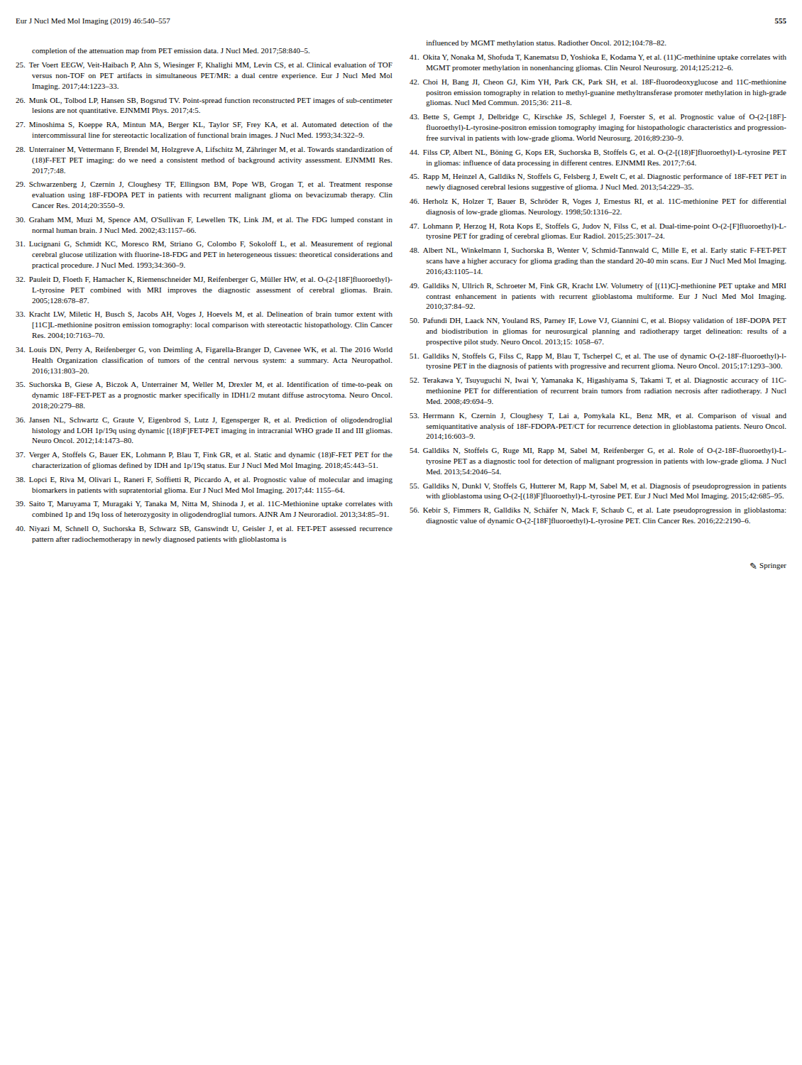Eur J Nucl Med Mol Imaging (2019) 46:540–557 555
completion of the attenuation map from PET emission data. J Nucl Med. 2017;58:840–5.
25. Ter Voert EEGW, Veit-Haibach P, Ahn S, Wiesinger F, Khalighi MM, Levin CS, et al. Clinical evaluation of TOF versus non-TOF on PET artifacts in simultaneous PET/MR: a dual centre experience. Eur J Nucl Med Mol Imaging. 2017;44:1223–33.
26. Munk OL, Tolbod LP, Hansen SB, Bogsrud TV. Point-spread function reconstructed PET images of sub-centimeter lesions are not quantitative. EJNMMI Phys. 2017;4:5.
27. Minoshima S, Koeppe RA, Mintun MA, Berger KL, Taylor SF, Frey KA, et al. Automated detection of the intercommissural line for stereotactic localization of functional brain images. J Nucl Med. 1993;34:322–9.
28. Unterrainer M, Vettermann F, Brendel M, Holzgreve A, Lifschitz M, Zähringer M, et al. Towards standardization of (18)F-FET PET imaging: do we need a consistent method of background activity assessment. EJNMMI Res. 2017;7:48.
29. Schwarzenberg J, Czernin J, Cloughesy TF, Ellingson BM, Pope WB, Grogan T, et al. Treatment response evaluation using 18F-FDOPA PET in patients with recurrent malignant glioma on bevacizumab therapy. Clin Cancer Res. 2014;20:3550–9.
30. Graham MM, Muzi M, Spence AM, O'Sullivan F, Lewellen TK, Link JM, et al. The FDG lumped constant in normal human brain. J Nucl Med. 2002;43:1157–66.
31. Lucignani G, Schmidt KC, Moresco RM, Striano G, Colombo F, Sokoloff L, et al. Measurement of regional cerebral glucose utilization with fluorine-18-FDG and PET in heterogeneous tissues: theoretical considerations and practical procedure. J Nucl Med. 1993;34:360–9.
32. Pauleit D, Floeth F, Hamacher K, Riemenschneider MJ, Reifenberger G, Müller HW, et al. O-(2-[18F]fluoroethyl)-L-tyrosine PET combined with MRI improves the diagnostic assessment of cerebral gliomas. Brain. 2005;128:678–87.
33. Kracht LW, Miletic H, Busch S, Jacobs AH, Voges J, Hoevels M, et al. Delineation of brain tumor extent with [11C]L-methionine positron emission tomography: local comparison with stereotactic histopathology. Clin Cancer Res. 2004;10:7163–70.
34. Louis DN, Perry A, Reifenberger G, von Deimling A, Figarella-Branger D, Cavenee WK, et al. The 2016 World Health Organization classification of tumors of the central nervous system: a summary. Acta Neuropathol. 2016;131:803–20.
35. Suchorska B, Giese A, Biczok A, Unterrainer M, Weller M, Drexler M, et al. Identification of time-to-peak on dynamic 18F-FET-PET as a prognostic marker specifically in IDH1/2 mutant diffuse astrocytoma. Neuro Oncol. 2018;20:279–88.
36. Jansen NL, Schwartz C, Graute V, Eigenbrod S, Lutz J, Egensperger R, et al. Prediction of oligodendroglial histology and LOH 1p/19q using dynamic [(18)F]FET-PET imaging in intracranial WHO grade II and III gliomas. Neuro Oncol. 2012;14:1473–80.
37. Verger A, Stoffels G, Bauer EK, Lohmann P, Blau T, Fink GR, et al. Static and dynamic (18)F-FET PET for the characterization of gliomas defined by IDH and 1p/19q status. Eur J Nucl Med Mol Imaging. 2018;45:443–51.
38. Lopci E, Riva M, Olivari L, Raneri F, Soffietti R, Piccardo A, et al. Prognostic value of molecular and imaging biomarkers in patients with supratentorial glioma. Eur J Nucl Med Mol Imaging. 2017;44: 1155–64.
39. Saito T, Maruyama T, Muragaki Y, Tanaka M, Nitta M, Shinoda J, et al. 11C-Methionine uptake correlates with combined 1p and 19q loss of heterozygosity in oligodendroglial tumors. AJNR Am J Neuroradiol. 2013;34:85–91.
40. Niyazi M, Schnell O, Suchorska B, Schwarz SB, Ganswindt U, Geisler J, et al. FET-PET assessed recurrence pattern after radiochemotherapy in newly diagnosed patients with glioblastoma is
influenced by MGMT methylation status. Radiother Oncol. 2012;104:78–82.
41. Okita Y, Nonaka M, Shofuda T, Kanematsu D, Yoshioka E, Kodama Y, et al. (11)C-methinine uptake correlates with MGMT promoter methylation in nonenhancing gliomas. Clin Neurol Neurosurg. 2014;125:212–6.
42. Choi H, Bang JI, Cheon GJ, Kim YH, Park CK, Park SH, et al. 18F-fluorodeoxyglucose and 11C-methionine positron emission tomography in relation to methyl-guanine methyltransferase promoter methylation in high-grade gliomas. Nucl Med Commun. 2015;36: 211–8.
43. Bette S, Gempt J, Delbridge C, Kirschke JS, Schlegel J, Foerster S, et al. Prognostic value of O-(2-[18F]-fluoroethyl)-L-tyrosine-positron emission tomography imaging for histopathologic characteristics and progression-free survival in patients with low-grade glioma. World Neurosurg. 2016;89:230–9.
44. Filss CP, Albert NL, Böning G, Kops ER, Suchorska B, Stoffels G, et al. O-(2-[(18)F]fluoroethyl)-L-tyrosine PET in gliomas: influence of data processing in different centres. EJNMMI Res. 2017;7:64.
45. Rapp M, Heinzel A, Galldiks N, Stoffels G, Felsberg J, Ewelt C, et al. Diagnostic performance of 18F-FET PET in newly diagnosed cerebral lesions suggestive of glioma. J Nucl Med. 2013;54:229–35.
46. Herholz K, Holzer T, Bauer B, Schröder R, Voges J, Ernestus RI, et al. 11C-methionine PET for differential diagnosis of low-grade gliomas. Neurology. 1998;50:1316–22.
47. Lohmann P, Herzog H, Rota Kops E, Stoffels G, Judov N, Filss C, et al. Dual-time-point O-(2-[F]fluoroethyl)-L-tyrosine PET for grading of cerebral gliomas. Eur Radiol. 2015;25:3017–24.
48. Albert NL, Winkelmann I, Suchorska B, Wenter V, Schmid-Tannwald C, Mille E, et al. Early static F-FET-PET scans have a higher accuracy for glioma grading than the standard 20-40 min scans. Eur J Nucl Med Mol Imaging. 2016;43:1105–14.
49. Galldiks N, Ullrich R, Schroeter M, Fink GR, Kracht LW. Volumetry of [(11)C]-methionine PET uptake and MRI contrast enhancement in patients with recurrent glioblastoma multiforme. Eur J Nucl Med Mol Imaging. 2010;37:84–92.
50. Pafundi DH, Laack NN, Youland RS, Parney IF, Lowe VJ, Giannini C, et al. Biopsy validation of 18F-DOPA PET and biodistribution in gliomas for neurosurgical planning and radiotherapy target delineation: results of a prospective pilot study. Neuro Oncol. 2013;15: 1058–67.
51. Galldiks N, Stoffels G, Filss C, Rapp M, Blau T, Tscherpel C, et al. The use of dynamic O-(2-18F-fluoroethyl)-l-tyrosine PET in the diagnosis of patients with progressive and recurrent glioma. Neuro Oncol. 2015;17:1293–300.
52. Terakawa Y, Tsuyuguchi N, Iwai Y, Yamanaka K, Higashiyama S, Takami T, et al. Diagnostic accuracy of 11C-methionine PET for differentiation of recurrent brain tumors from radiation necrosis after radiotherapy. J Nucl Med. 2008;49:694–9.
53. Herrmann K, Czernin J, Cloughesy T, Lai a, Pomykala KL, Benz MR, et al. Comparison of visual and semiquantitative analysis of 18F-FDOPA-PET/CT for recurrence detection in glioblastoma patients. Neuro Oncol. 2014;16:603–9.
54. Galldiks N, Stoffels G, Ruge MI, Rapp M, Sabel M, Reifenberger G, et al. Role of O-(2-18F-fluoroethyl)-L-tyrosine PET as a diagnostic tool for detection of malignant progression in patients with low-grade glioma. J Nucl Med. 2013;54:2046–54.
55. Galldiks N, Dunkl V, Stoffels G, Hutterer M, Rapp M, Sabel M, et al. Diagnosis of pseudoprogression in patients with glioblastoma using O-(2-[(18)F]fluoroethyl)-L-tyrosine PET. Eur J Nucl Med Mol Imaging. 2015;42:685–95.
56. Kebir S, Fimmers R, Galldiks N, Schäfer N, Mack F, Schaub C, et al. Late pseudoprogression in glioblastoma: diagnostic value of dynamic O-(2-[18F]fluoroethyl)-L-tyrosine PET. Clin Cancer Res. 2016;22:2190–6.
✎ Springer